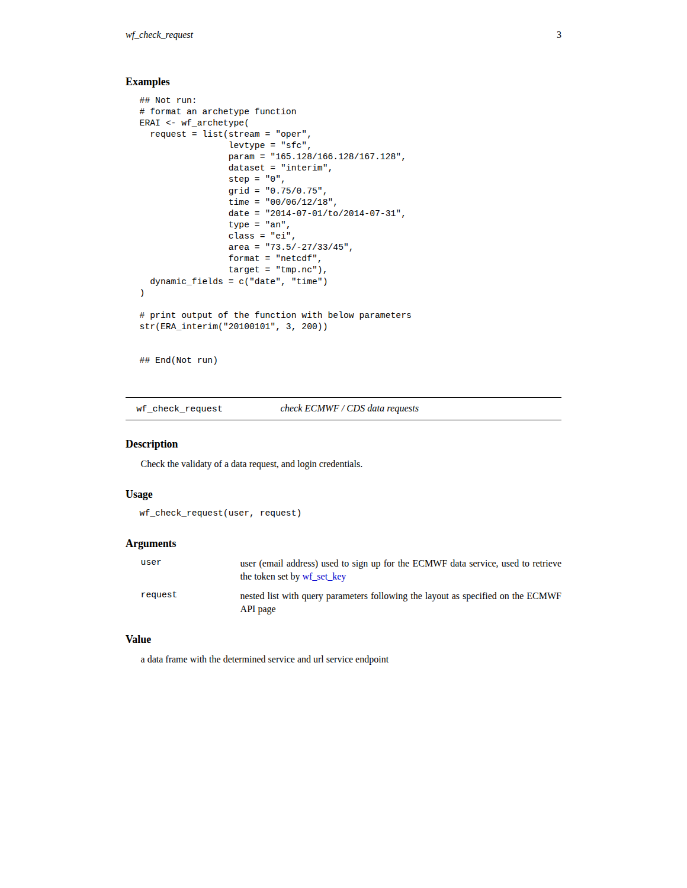wf_check_request 3
Examples
## Not run: 
# format an archetype function
ERAI <- wf_archetype(
  request = list(stream = "oper",
                 levtype = "sfc",
                 param = "165.128/166.128/167.128",
                 dataset = "interim",
                 step = "0",
                 grid = "0.75/0.75",
                 time = "00/06/12/18",
                 date = "2014-07-01/to/2014-07-31",
                 type = "an",
                 class = "ei",
                 area = "73.5/-27/33/45",
                 format = "netcdf",
                 target = "tmp.nc"),
  dynamic_fields = c("date", "time")
)

# print output of the function with below parameters
str(ERA_interim("20100101", 3, 200))


## End(Not run)
wf_check_request check ECMWF / CDS data requests
Description
Check the validaty of a data request, and login credentials.
Usage
wf_check_request(user, request)
Arguments
user
user (email address) used to sign up for the ECMWF data service, used to retrieve the token set by wf_set_key
request
nested list with query parameters following the layout as specified on the ECMWF API page
Value
a data frame with the determined service and url service endpoint